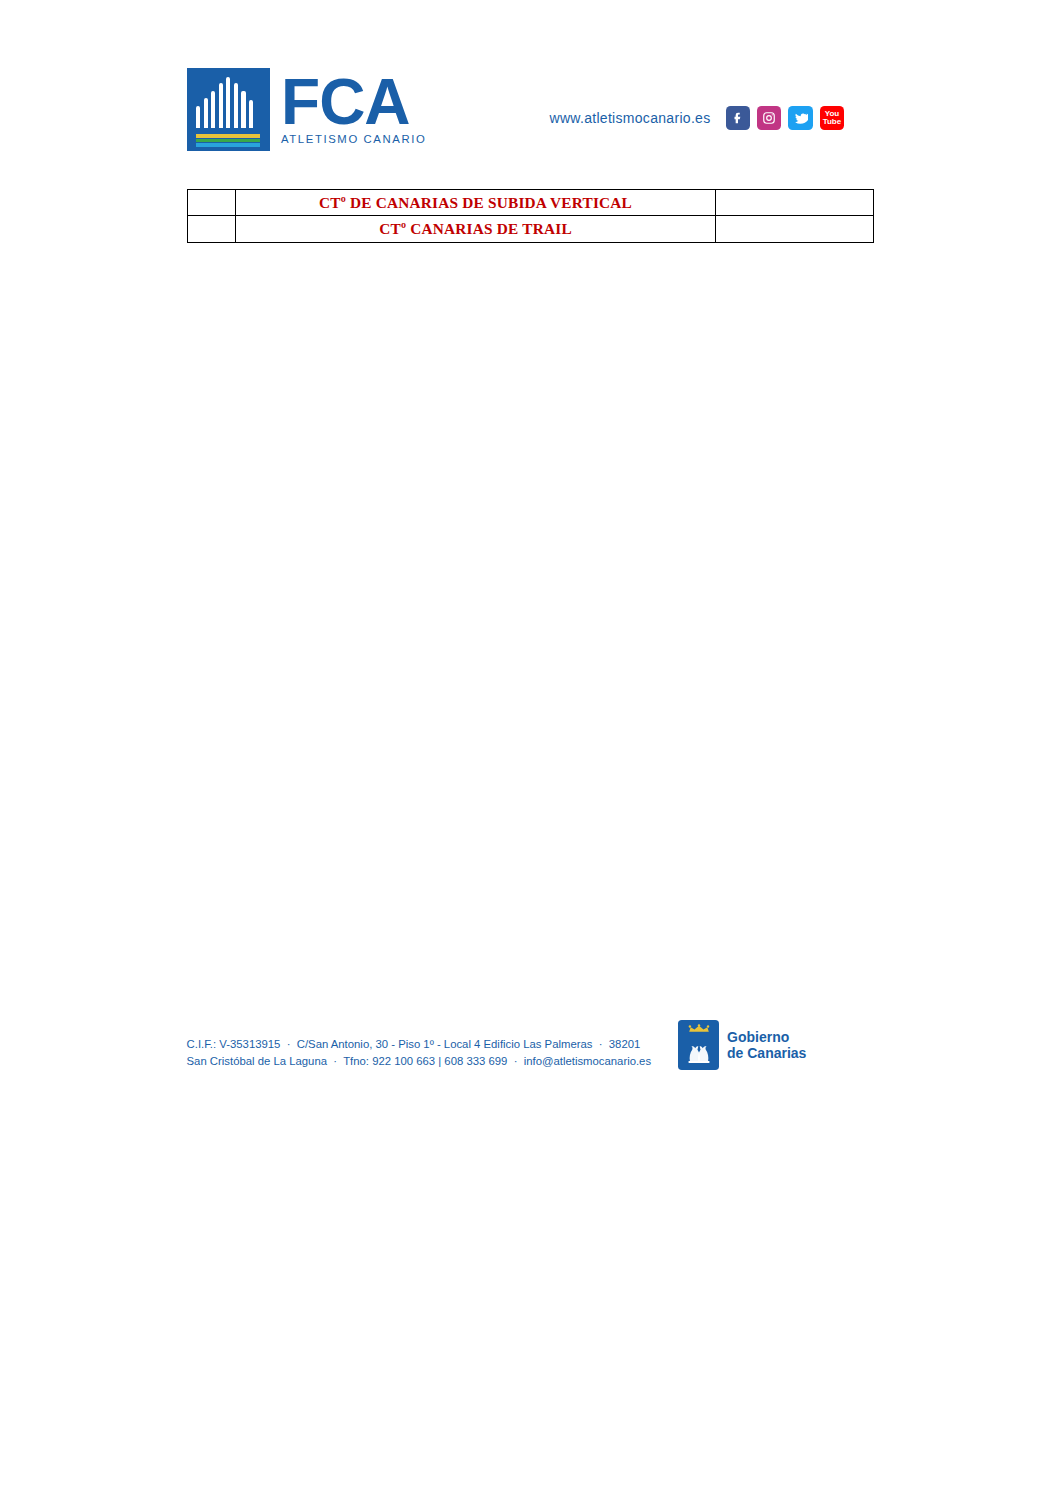FCA
ATLETISMO CANARIO
www.atletismocanario.es
You
Tube
| | CTº DE CANARIAS DE SUBIDA VERTICAL | |
| | CTº CANARIAS DE TRAIL | |
C.I.F.: V-35313915 · C/San Antonio, 30 - Piso 1º - Local 4 Edificio Las Palmeras · 38201
San Cristóbal de La Laguna · Tfno: 922 100 663 | 608 333 699 · info@atletismocanario.es
Gobierno
de Canarias